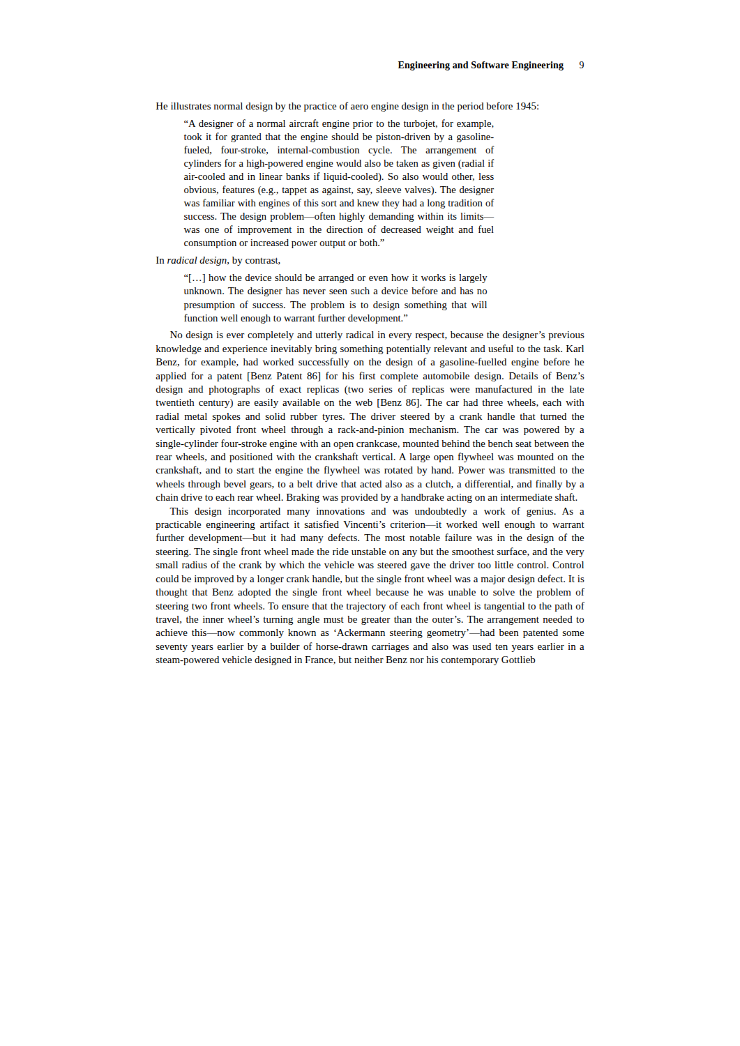Engineering and Software Engineering 9
He illustrates normal design by the practice of aero engine design in the period before 1945:
“A designer of a normal aircraft engine prior to the turbojet, for example, took it for granted that the engine should be piston-driven by a gasoline-fueled, four-stroke, internal-combustion cycle. The arrangement of cylinders for a high-powered engine would also be taken as given (radial if air-cooled and in linear banks if liquid-cooled). So also would other, less obvious, features (e.g., tappet as against, say, sleeve valves). The designer was familiar with engines of this sort and knew they had a long tradition of success. The design problem—often highly demanding within its limits—was one of improvement in the direction of decreased weight and fuel consumption or increased power output or both.”
In radical design, by contrast,
“[…] how the device should be arranged or even how it works is largely unknown. The designer has never seen such a device before and has no presumption of success. The problem is to design something that will function well enough to warrant further development.”
No design is ever completely and utterly radical in every respect, because the designer’s previous knowledge and experience inevitably bring something potentially relevant and useful to the task. Karl Benz, for example, had worked successfully on the design of a gasoline-fuelled engine before he applied for a patent [Benz Patent 86] for his first complete automobile design. Details of Benz’s design and photographs of exact replicas (two series of replicas were manufactured in the late twentieth century) are easily available on the web [Benz 86]. The car had three wheels, each with radial metal spokes and solid rubber tyres. The driver steered by a crank handle that turned the vertically pivoted front wheel through a rack-and-pinion mechanism. The car was powered by a single-cylinder four-stroke engine with an open crankcase, mounted behind the bench seat between the rear wheels, and positioned with the crankshaft vertical. A large open flywheel was mounted on the crankshaft, and to start the engine the flywheel was rotated by hand. Power was transmitted to the wheels through bevel gears, to a belt drive that acted also as a clutch, a differential, and finally by a chain drive to each rear wheel. Braking was provided by a handbrake acting on an intermediate shaft.
This design incorporated many innovations and was undoubtedly a work of genius. As a practicable engineering artifact it satisfied Vincenti’s criterion—it worked well enough to warrant further development—but it had many defects. The most notable failure was in the design of the steering. The single front wheel made the ride unstable on any but the smoothest surface, and the very small radius of the crank by which the vehicle was steered gave the driver too little control. Control could be improved by a longer crank handle, but the single front wheel was a major design defect. It is thought that Benz adopted the single front wheel because he was unable to solve the problem of steering two front wheels. To ensure that the trajectory of each front wheel is tangential to the path of travel, the inner wheel’s turning angle must be greater than the outer’s. The arrangement needed to achieve this—now commonly known as ‘Ackermann steering geometry’—had been patented some seventy years earlier by a builder of horse-drawn carriages and also was used ten years earlier in a steam-powered vehicle designed in France, but neither Benz nor his contemporary Gottlieb